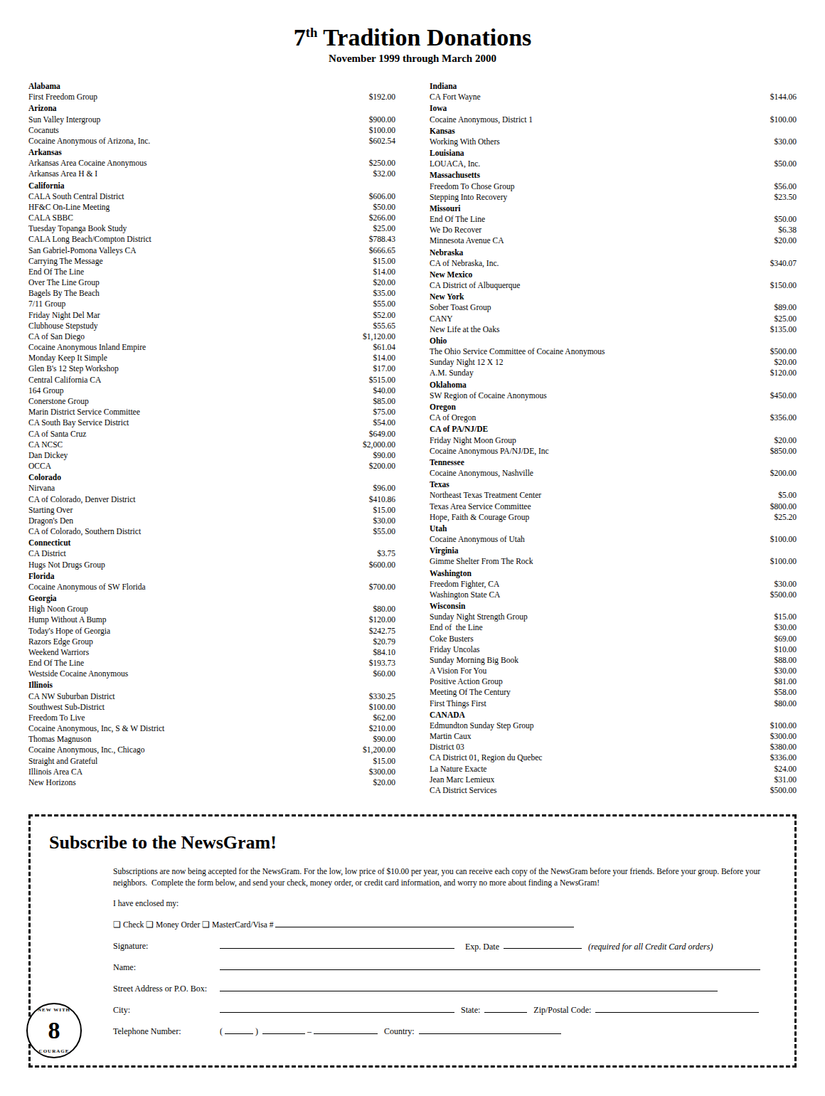7th Tradition Donations
November 1999 through March 2000
Alabama
| First Freedom Group | $192.00 |
Arizona
| Sun Valley Intergroup | $900.00 |
| Cocanuts | $100.00 |
| Cocaine Anonymous of Arizona, Inc. | $602.54 |
Arkansas
| Arkansas Area Cocaine Anonymous | $250.00 |
| Arkansas Area H & I | $32.00 |
California
| CALA South Central District | $606.00 |
| HF&C On-Line Meeting | $50.00 |
| CALA SBBC | $266.00 |
| Tuesday Topanga Book Study | $25.00 |
| CALA Long Beach/Compton District | $788.43 |
| San Gabriel-Pomona Valleys CA | $666.65 |
| Carrying The Message | $15.00 |
| End Of The Line | $14.00 |
| Over The Line Group | $20.00 |
| Bagels By The Beach | $35.00 |
| 7/11 Group | $55.00 |
| Friday Night Del Mar | $52.00 |
| Clubhouse Stepstudy | $55.65 |
| CA of San Diego | $1,120.00 |
| Cocaine Anonymous Inland Empire | $61.04 |
| Monday Keep It Simple | $14.00 |
| Glen B's 12 Step Workshop | $17.00 |
| Central California CA | $515.00 |
| 164 Group | $40.00 |
| Conerstone Group | $85.00 |
| Marin District Service Committee | $75.00 |
| CA South Bay Service District | $54.00 |
| CA of Santa Cruz | $649.00 |
| CA NCSC | $2,000.00 |
| Dan Dickey | $90.00 |
| OCCA | $200.00 |
Colorado
| Nirvana | $96.00 |
| CA of Colorado, Denver District | $410.86 |
| Starting Over | $15.00 |
| Dragon's Den | $30.00 |
| CA of Colorado, Southern District | $55.00 |
Connecticut
| CA District | $3.75 |
| Hugs Not Drugs Group | $600.00 |
Florida
| Cocaine Anonymous of SW Florida | $700.00 |
Georgia
| High Noon Group | $80.00 |
| Hump Without A Bump | $120.00 |
| Today's Hope of Georgia | $242.75 |
| Razors Edge Group | $20.79 |
| Weekend Warriors | $84.10 |
| End Of The Line | $193.73 |
| Westside Cocaine Anonymous | $60.00 |
Illinois
| CA NW Suburban District | $330.25 |
| Southwest Sub-District | $100.00 |
| Freedom To Live | $62.00 |
| Cocaine Anonymous, Inc, S & W District | $210.00 |
| Thomas Magnuson | $90.00 |
| Cocaine Anonymous, Inc., Chicago | $1,200.00 |
| Straight and Grateful | $15.00 |
| Illinois Area CA | $300.00 |
| New Horizons | $20.00 |
Indiana
| CA Fort Wayne | $144.06 |
Iowa
| Cocaine Anonymous, District 1 | $100.00 |
Kansas
| Working With Others | $30.00 |
Louisiana
| LOUACA, Inc. | $50.00 |
Massachusetts
| Freedom To Chose Group | $56.00 |
| Stepping Into Recovery | $23.50 |
Missouri
| End Of The Line | $50.00 |
| We Do Recover | $6.38 |
| Minnesota Avenue CA | $20.00 |
Nebraska
| CA of Nebraska, Inc. | $340.07 |
New Mexico
| CA District of Albuquerque | $150.00 |
New York
| Sober Toast Group | $89.00 |
| CANY | $25.00 |
| New Life at the Oaks | $135.00 |
Ohio
| The Ohio Service Committee of Cocaine Anonymous | $500.00 |
| Sunday Night 12 X 12 | $20.00 |
| A.M. Sunday | $120.00 |
Oklahoma
| SW Region of Cocaine Anonymous | $450.00 |
Oregon
| CA of Oregon | $356.00 |
CA of PA/NJ/DE
| Friday Night Moon Group | $20.00 |
| Cocaine Anonymous PA/NJ/DE, Inc | $850.00 |
Tennessee
| Cocaine Anonymous, Nashville | $200.00 |
Texas
| Northeast Texas Treatment Center | $5.00 |
| Texas Area Service Committee | $800.00 |
| Hope, Faith & Courage Group | $25.20 |
Utah
| Cocaine Anonymous of Utah | $100.00 |
Virginia
| Gimme Shelter From The Rock | $100.00 |
Washington
| Freedom Fighter, CA | $30.00 |
| Washington State CA | $500.00 |
Wisconsin
| Sunday Night Strength Group | $15.00 |
| End of the Line | $30.00 |
| Coke Busters | $69.00 |
| Friday Uncolas | $10.00 |
| Sunday Morning Big Book | $88.00 |
| A Vision For You | $30.00 |
| Positive Action Group | $81.00 |
| Meeting Of The Century | $58.00 |
| First Things First | $80.00 |
CANADA
| Edmundton Sunday Step Group | $100.00 |
| Martin Caux | $300.00 |
| District 03 | $380.00 |
| CA District 01, Region du Quebec | $336.00 |
| La Nature Exacte | $24.00 |
| Jean Marc Lemieux | $31.00 |
| CA District Services | $500.00 |
Subscribe to the NewsGram!
Subscriptions are now being accepted for the NewsGram. For the low, low price of $10.00 per year, you can receive each copy of the NewsGram before your friends. Before your group. Before your neighbors. Complete the form below, and send your check, money order, or credit card information, and worry no more about finding a NewsGram!
I have enclosed my:
❑ Check ❑ Money Order ❑ MasterCard/Visa #
Signature: Exp. Date (required for all Credit Card orders)
Name:
Street Address or P.O. Box:
City: State: Zip/Postal Code:
Telephone Number:( ) – Country:
NEW WITH 8 COURAGE